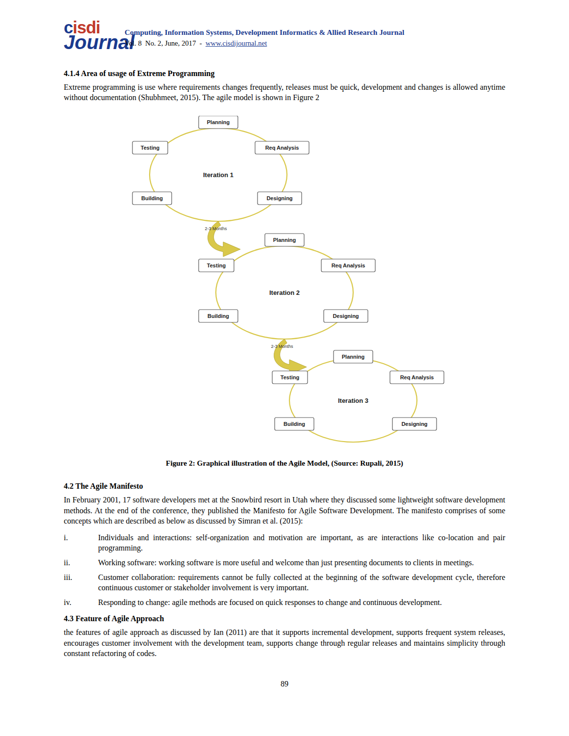cisdi
Journal
Computing, Information Systems, Development Informatics & Allied Research Journal
Vol. 8 No. 2, June, 2017 - www.cisdijournal.net
4.1.4 Area of usage of Extreme Programming
Extreme programming is use where requirements changes frequently, releases must be quick, development and changes is allowed anytime without documentation (Shubhmeet, 2015). The agile model is shown in Figure 2
Iteration 1 Planning Testing Req Analysis Building Designing 2-3 Months Iteration 2 Planning Testing Req Analysis Building Designing 2-3 Months Iteration 3 Planning Testing Req Analysis Building Designing
Figure 2: Graphical illustration of the Agile Model, (Source: Rupali, 2015)
4.2 The Agile Manifesto
In February 2001, 17 software developers met at the Snowbird resort in Utah where they discussed some lightweight software development methods. At the end of the conference, they published the Manifesto for Agile Software Development. The manifesto comprises of some concepts which are described as below as discussed by Simran et al. (2015):
i. Individuals and interactions: self-organization and motivation are important, as are interactions like co-location and pair programming.
ii. Working software: working software is more useful and welcome than just presenting documents to clients in meetings.
iii. Customer collaboration: requirements cannot be fully collected at the beginning of the software development cycle, therefore continuous customer or stakeholder involvement is very important.
iv. Responding to change: agile methods are focused on quick responses to change and continuous development.
4.3 Feature of Agile Approach
the features of agile approach as discussed by Ian (2011) are that it supports incremental development, supports frequent system releases, encourages customer involvement with the development team, supports change through regular releases and maintains simplicity through constant refactoring of codes.
89